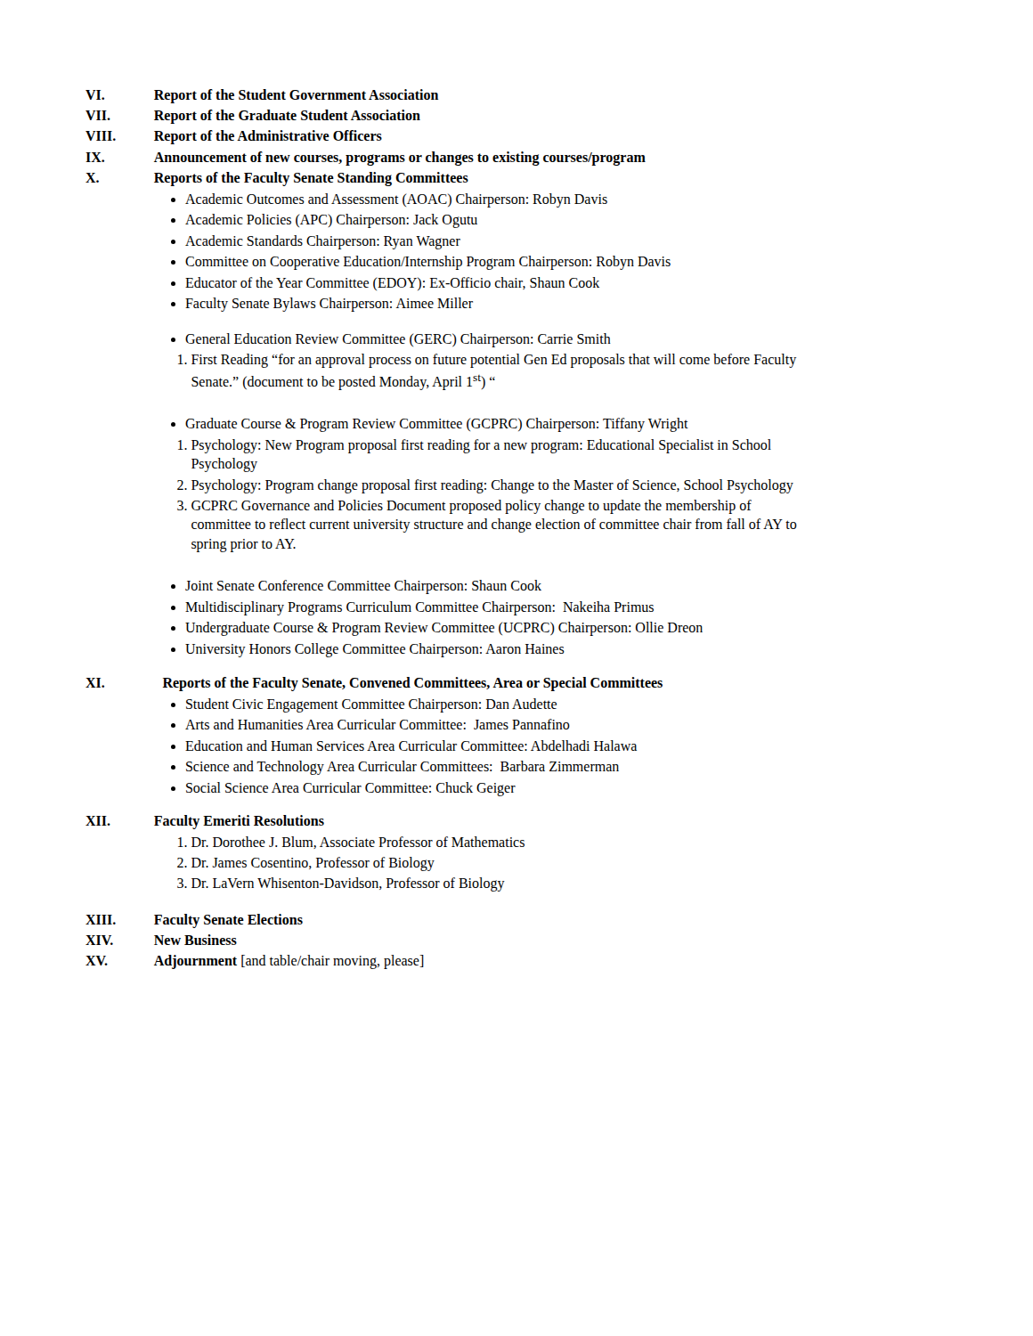VI. Report of the Student Government Association
VII. Report of the Graduate Student Association
VIII. Report of the Administrative Officers
IX. Announcement of new courses, programs or changes to existing courses/program
X.
Reports of the Faculty Senate Standing Committees
Academic Outcomes and Assessment (AOAC) Chairperson: Robyn Davis
Academic Policies (APC) Chairperson: Jack Ogutu
Academic Standards Chairperson: Ryan Wagner
Committee on Cooperative Education/Internship Program Chairperson: Robyn Davis
Educator of the Year Committee (EDOY): Ex-Officio chair, Shaun Cook
Faculty Senate Bylaws Chairperson: Aimee Miller
General Education Review Committee (GERC) Chairperson: Carrie Smith
First Reading “for an approval process on future potential Gen Ed proposals that will come before Faculty Senate.” (document to be posted Monday, April 1st) “
Graduate Course & Program Review Committee (GCPRC) Chairperson: Tiffany Wright
Psychology: New Program proposal first reading for a new program: Educational Specialist in School Psychology
Psychology: Program change proposal first reading: Change to the Master of Science, School Psychology
GCPRC Governance and Policies Document proposed policy change to update the membership of committee to reflect current university structure and change election of committee chair from fall of AY to spring prior to AY.
Joint Senate Conference Committee Chairperson: Shaun Cook
Multidisciplinary Programs Curriculum Committee Chairperson: Nakeiha Primus
Undergraduate Course & Program Review Committee (UCPRC) Chairperson: Ollie Dreon
University Honors College Committee Chairperson: Aaron Haines
XI.
Reports of the Faculty Senate, Convened Committees, Area or Special Committees
Student Civic Engagement Committee Chairperson: Dan Audette
Arts and Humanities Area Curricular Committee: James Pannafino
Education and Human Services Area Curricular Committee: Abdelhadi Halawa
Science and Technology Area Curricular Committees: Barbara Zimmerman
Social Science Area Curricular Committee: Chuck Geiger
XII.
Faculty Emeriti Resolutions
Dr. Dorothee J. Blum, Associate Professor of Mathematics
Dr. James Cosentino, Professor of Biology
Dr. LaVern Whisenton-Davidson, Professor of Biology
XIII. Faculty Senate Elections
XIV. New Business
XV. Adjournment [and table/chair moving, please]